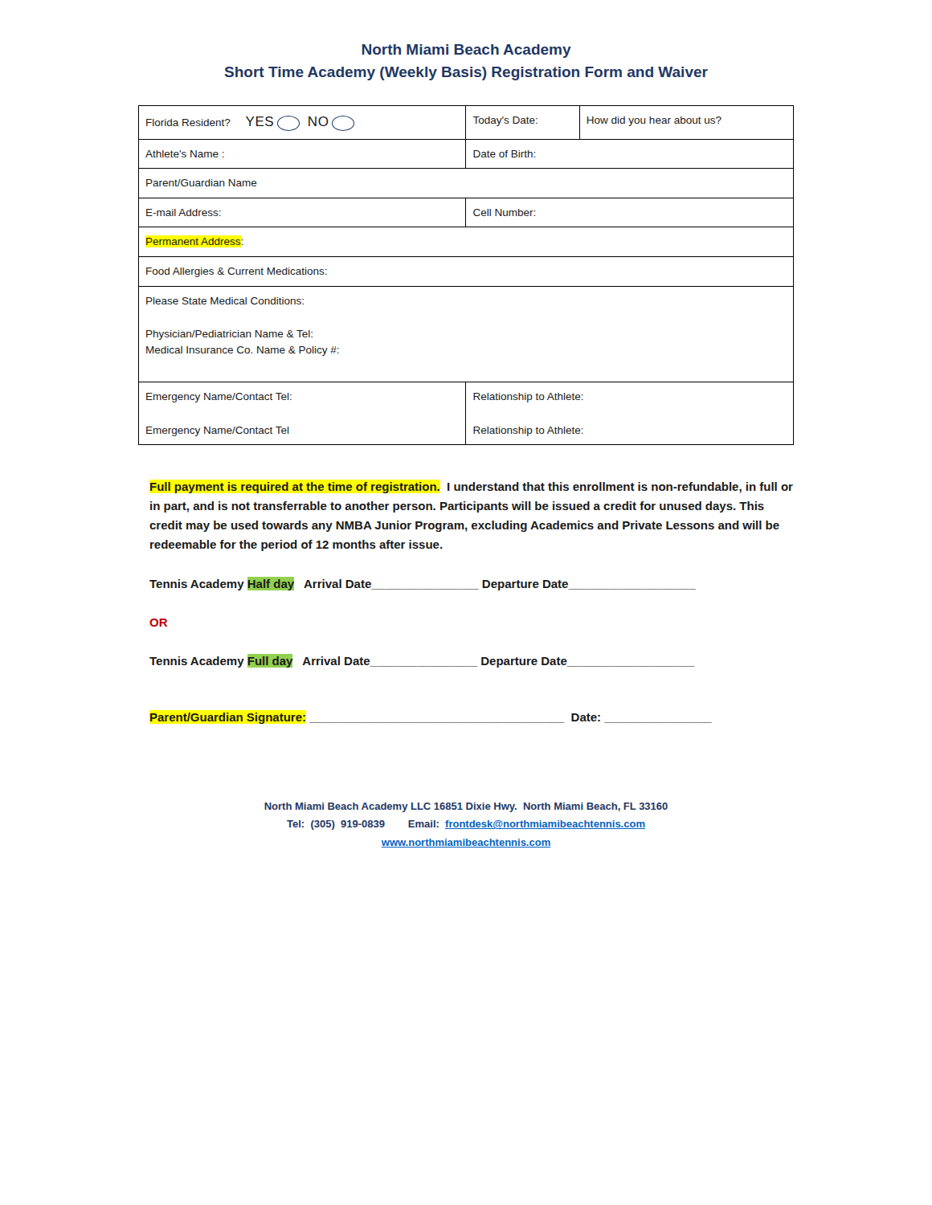North Miami Beach Academy
Short Time Academy (Weekly Basis) Registration Form and Waiver
| Florida Resident? YES NO | Today's Date: | How did you hear about us? |
| Athlete's Name : | Date of Birth: |
| Parent/Guardian Name |
| E-mail Address: | Cell Number: |
| Permanent Address : |
| Food Allergies & Current Medications: |
| Please State Medical Conditions: Physician/Pediatrician Name & Tel: Medical Insurance Co. Name & Policy #: |
| Emergency Name/Contact Tel: Emergency Name/Contact Tel | Relationship to Athlete: Relationship to Athlete: |
Full payment is required at the time of registration. I understand that this enrollment is non-refundable, in full or in part, and is not transferrable to another person. Participants will be issued a credit for unused days. This credit may be used towards any NMBA Junior Program, excluding Academics and Private Lessons and will be redeemable for the period of 12 months after issue.
Tennis Academy Half day Arrival Date________________ Departure Date___________________
OR
Tennis Academy Full day Arrival Date________________ Departure Date___________________
Parent/Guardian Signature: ______________________________________ Date: ________________
North Miami Beach Academy LLC 16851 Dixie Hwy. North Miami Beach, FL 33160
Tel: (305) 919-0839 Email: frontdesk@northmiamibeachtennis.com
www.northmiamibeachtennis.com